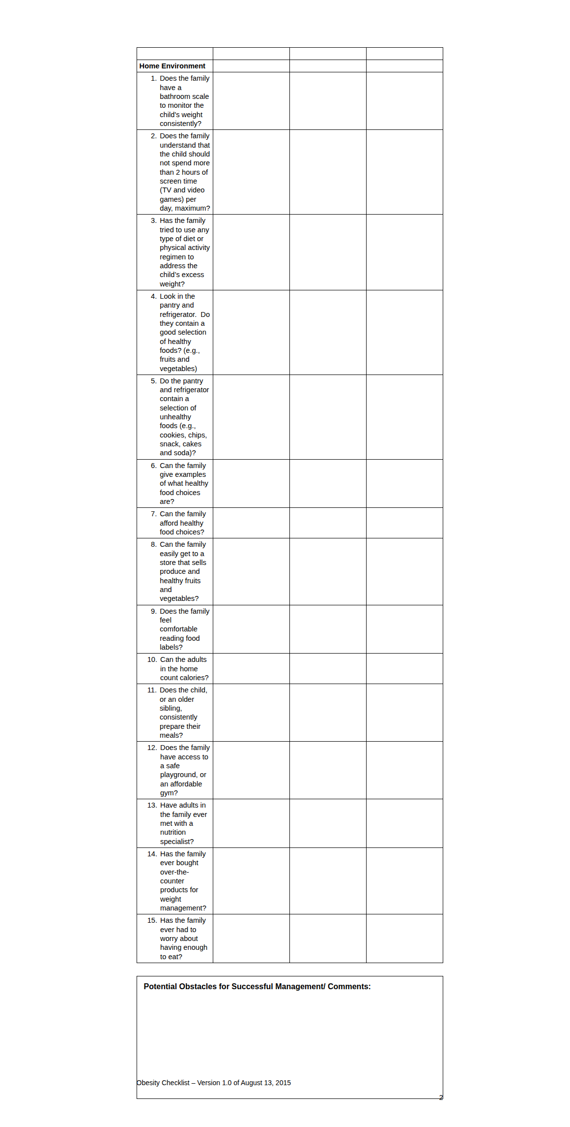| Home Environment | | | |
| 1. Does the family have a bathroom scale to monitor the child's weight consistently? | | | |
| 2. Does the family understand that the child should not spend more than 2 hours of screen time (TV and video games) per day, maximum? | | | |
| 3. Has the family tried to use any type of diet or physical activity regimen to address the child’s excess weight? | | | |
| 4. Look in the pantry and refrigerator. Do they contain a good selection of healthy foods? (e.g., fruits and vegetables) | | | |
| 5. Do the pantry and refrigerator contain a selection of unhealthy foods (e.g., cookies, chips, snack, cakes and soda)? | | | |
| 6. Can the family give examples of what healthy food choices are? | | | |
| 7. Can the family afford healthy food choices? | | | |
| 8. Can the family easily get to a store that sells produce and healthy fruits and vegetables? | | | |
| 9. Does the family feel comfortable reading food labels? | | | |
| 10. Can the adults in the home count calories? | | | |
| 11. Does the child, or an older sibling, consistently prepare their meals? | | | |
| 12. Does the family have access to a safe playground, or an affordable gym? | | | |
| 13. Have adults in the family ever met with a nutrition specialist? | | | |
| 14. Has the family ever bought over-the-counter products for weight management? | | | |
| 15. Has the family ever had to worry about having enough to eat? | | | |
Potential Obstacles for Successful Management/ Comments:
Obesity Checklist – Version 1.0 of August 13, 2015 2